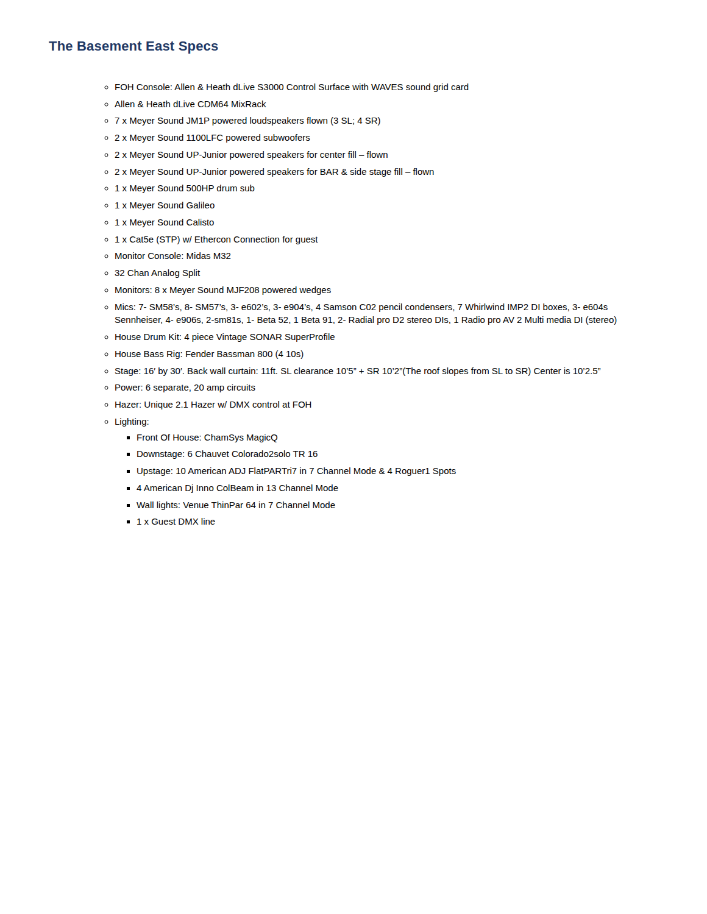The Basement East Specs
FOH Console: Allen & Heath dLive S3000 Control Surface with WAVES sound grid card
Allen & Heath dLive CDM64 MixRack
7 x Meyer Sound JM1P powered loudspeakers flown (3 SL; 4 SR)
2 x Meyer Sound 1100LFC powered subwoofers
2 x Meyer Sound UP-Junior powered speakers for center fill – flown
2 x Meyer Sound UP-Junior powered speakers for BAR & side stage fill – flown
1 x Meyer Sound 500HP drum sub
1 x Meyer Sound Galileo
1 x Meyer Sound Calisto
1 x Cat5e (STP) w/ Ethercon Connection for guest
Monitor Console: Midas M32
32 Chan Analog Split
Monitors: 8 x Meyer Sound MJF208 powered wedges
Mics: 7- SM58’s, 8- SM57’s, 3- e602’s, 3- e904’s, 4 Samson C02 pencil condensers, 7 Whirlwind IMP2 DI boxes, 3- e604s Sennheiser, 4- e906s, 2-sm81s, 1- Beta 52, 1 Beta 91, 2- Radial pro D2 stereo DIs, 1 Radio pro AV 2 Multi media DI (stereo)
House Drum Kit: 4 piece Vintage SONAR SuperProfile
House Bass Rig: Fender Bassman 800 (4 10s)
Stage: 16′ by 30′. Back wall curtain: 11ft. SL clearance 10’5” + SR 10’2”(The roof slopes from SL to SR) Center is 10’2.5”
Power: 6 separate, 20 amp circuits
Hazer: Unique 2.1 Hazer w/ DMX control at FOH
Lighting:
Front Of House: ChamSys MagicQ
Downstage: 6 Chauvet Colorado2solo TR 16
Upstage: 10 American ADJ FlatPARTri7 in 7 Channel Mode & 4 Roguer1 Spots
4 American Dj Inno ColBeam in 13 Channel Mode
Wall lights: Venue ThinPar 64 in 7 Channel Mode
1 x Guest DMX line